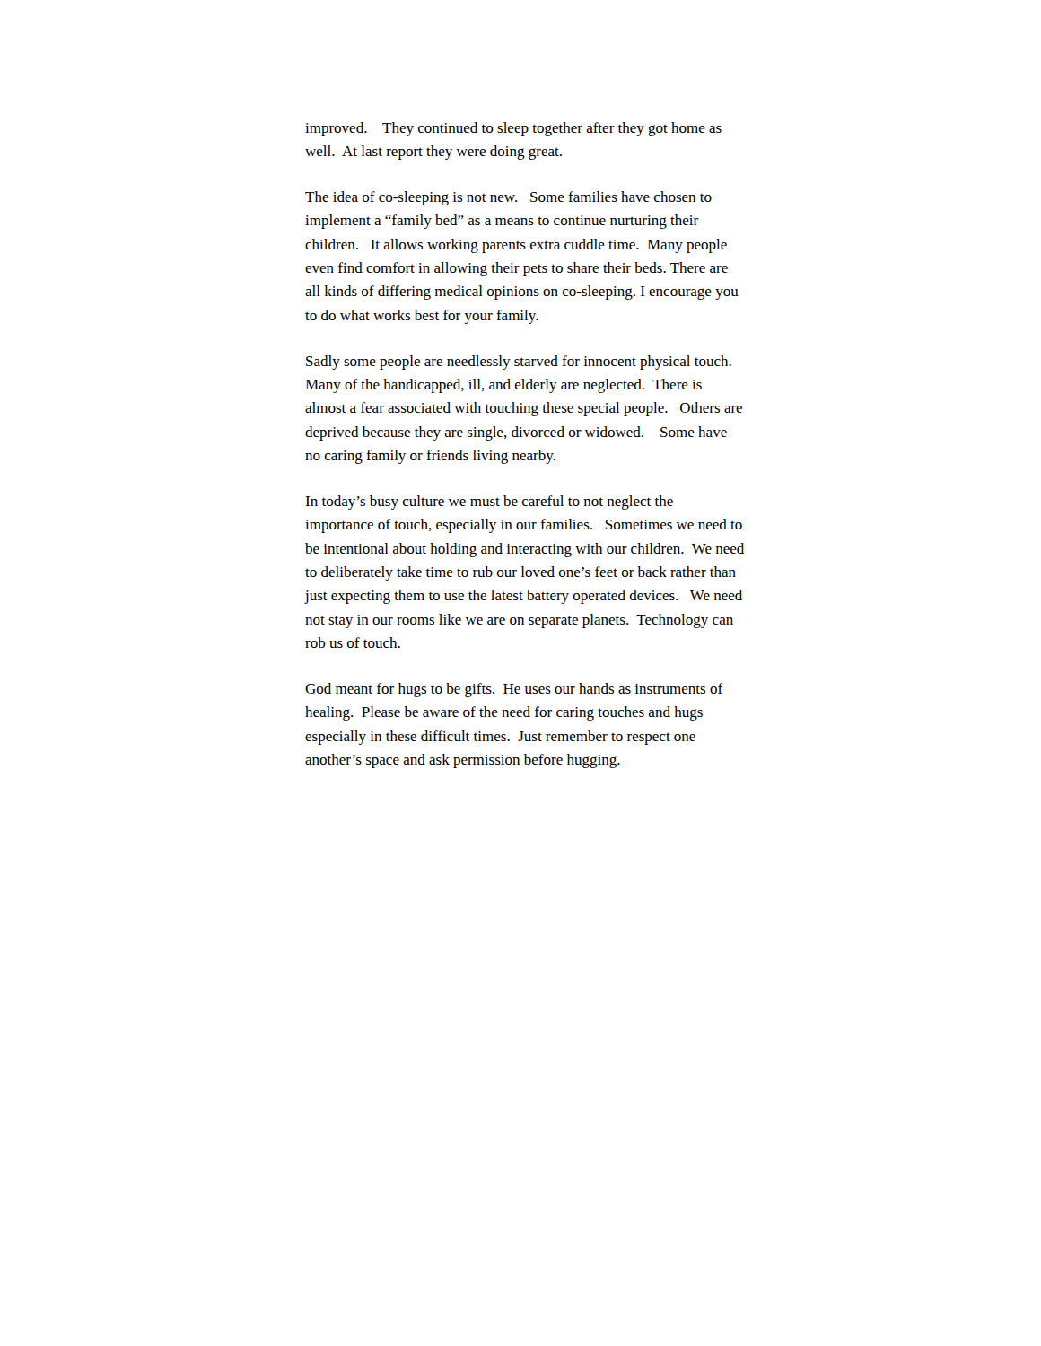improved. They continued to sleep together after they got home as well. At last report they were doing great.
The idea of co-sleeping is not new. Some families have chosen to implement a “family bed” as a means to continue nurturing their children. It allows working parents extra cuddle time. Many people even find comfort in allowing their pets to share their beds. There are all kinds of differing medical opinions on co-sleeping. I encourage you to do what works best for your family.
Sadly some people are needlessly starved for innocent physical touch. Many of the handicapped, ill, and elderly are neglected. There is almost a fear associated with touching these special people. Others are deprived because they are single, divorced or widowed. Some have no caring family or friends living nearby.
In today’s busy culture we must be careful to not neglect the importance of touch, especially in our families. Sometimes we need to be intentional about holding and interacting with our children. We need to deliberately take time to rub our loved one’s feet or back rather than just expecting them to use the latest battery operated devices. We need not stay in our rooms like we are on separate planets. Technology can rob us of touch.
God meant for hugs to be gifts. He uses our hands as instruments of healing. Please be aware of the need for caring touches and hugs especially in these difficult times. Just remember to respect one another’s space and ask permission before hugging.